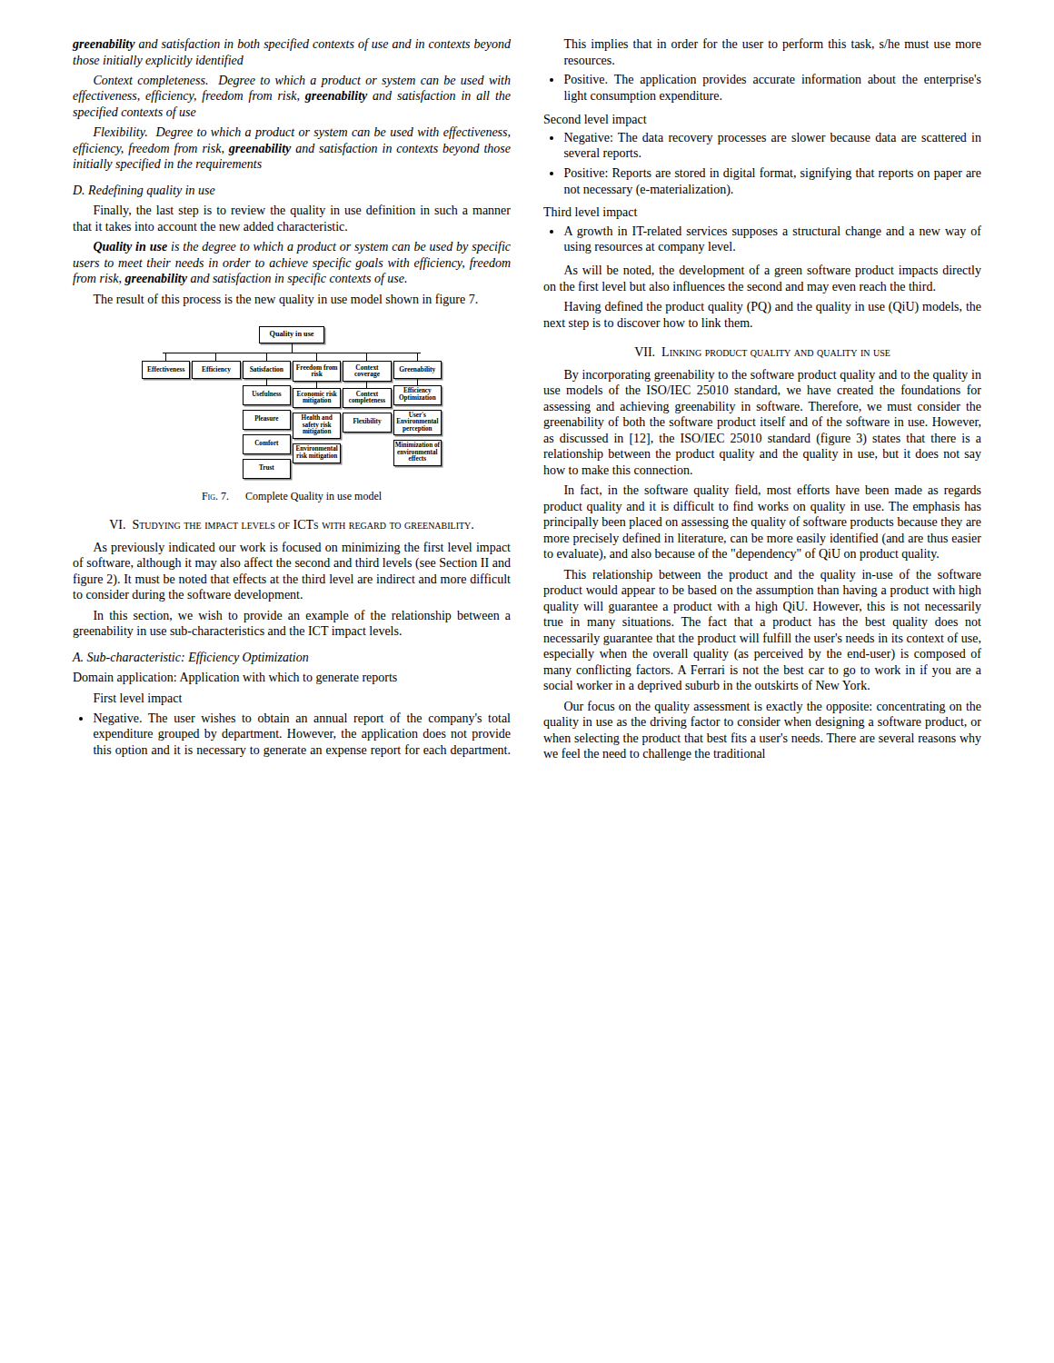greenability and satisfaction in both specified contexts of use and in contexts beyond those initially explicitly identified
Context completeness. Degree to which a product or system can be used with effectiveness, efficiency, freedom from risk, greenability and satisfaction in all the specified contexts of use
Flexibility. Degree to which a product or system can be used with effectiveness, efficiency, freedom from risk, greenability and satisfaction in contexts beyond those initially specified in the requirements
D. Redefining quality in use
Finally, the last step is to review the quality in use definition in such a manner that it takes into account the new added characteristic.
Quality in use is the degree to which a product or system can be used by specific users to meet their needs in order to achieve specific goals with efficiency, freedom from risk, greenability and satisfaction in specific contexts of use.
The result of this process is the new quality in use model shown in figure 7.
Quality in use
Effectiveness
Efficiency
Satisfaction
Usefulness
Pleasure
Comfort
Trust
Freedom from risk
Economic risk mitigation
Health and safety risk mitigation
Environmental risk mitigation
Context coverage
Context completeness
Flexibility
Greenability
Efficiency Optimization
User's Environmental perception
Minimization of environmental effects
Fig. 7. Complete Quality in use model
VI. Studying the impact levels of ICTs with regard to greenability.
As previously indicated our work is focused on minimizing the first level impact of software, although it may also affect the second and third levels (see Section II and figure 2). It must be noted that effects at the third level are indirect and more difficult to consider during the software development.
In this section, we wish to provide an example of the relationship between a greenability in use sub-characteristics and the ICT impact levels.
A. Sub-characteristic: Efficiency Optimization
Domain application: Application with which to generate reports
First level impact
Negative. The user wishes to obtain an annual report of the company's total expenditure grouped by department. However, the application does not provide this option and it is necessary to generate an expense report for each department. This implies that in order for the user to perform this task, s/he must use more resources.
Positive. The application provides accurate information about the enterprise's light consumption expenditure.
Second level impact
Negative: The data recovery processes are slower because data are scattered in several reports.
Positive: Reports are stored in digital format, signifying that reports on paper are not necessary (e-materialization).
Third level impact
A growth in IT-related services supposes a structural change and a new way of using resources at company level.
As will be noted, the development of a green software product impacts directly on the first level but also influences the second and may even reach the third.
Having defined the product quality (PQ) and the quality in use (QiU) models, the next step is to discover how to link them.
VII. Linking product quality and quality in use
By incorporating greenability to the software product quality and to the quality in use models of the ISO/IEC 25010 standard, we have created the foundations for assessing and achieving greenability in software. Therefore, we must consider the greenability of both the software product itself and of the software in use. However, as discussed in [12], the ISO/IEC 25010 standard (figure 3) states that there is a relationship between the product quality and the quality in use, but it does not say how to make this connection.
In fact, in the software quality field, most efforts have been made as regards product quality and it is difficult to find works on quality in use. The emphasis has principally been placed on assessing the quality of software products because they are more precisely defined in literature, can be more easily identified (and are thus easier to evaluate), and also because of the "dependency" of QiU on product quality.
This relationship between the product and the quality in-use of the software product would appear to be based on the assumption than having a product with high quality will guarantee a product with a high QiU. However, this is not necessarily true in many situations. The fact that a product has the best quality does not necessarily guarantee that the product will fulfill the user's needs in its context of use, especially when the overall quality (as perceived by the end-user) is composed of many conflicting factors. A Ferrari is not the best car to go to work in if you are a social worker in a deprived suburb in the outskirts of New York.
Our focus on the quality assessment is exactly the opposite: concentrating on the quality in use as the driving factor to consider when designing a software product, or when selecting the product that best fits a user's needs. There are several reasons why we feel the need to challenge the traditional